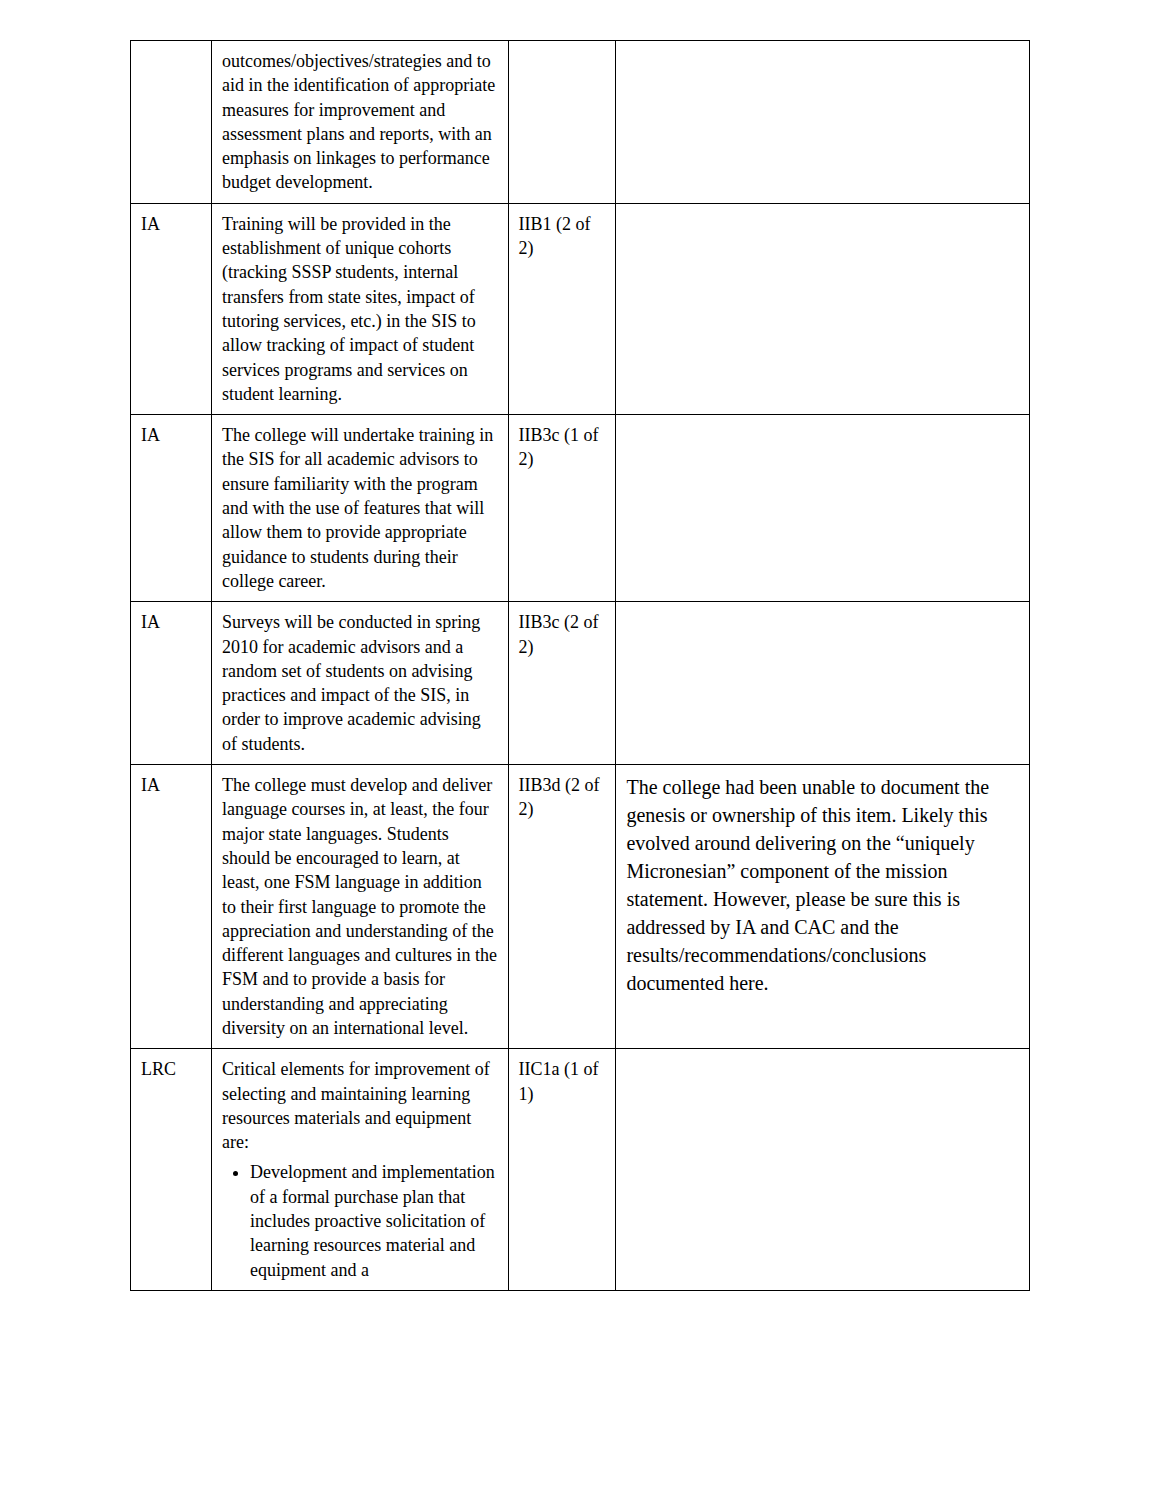| | outcomes/objectives/strategies and to aid in the identification of appropriate measures for improvement and assessment plans and reports, with an emphasis on linkages to performance budget development. | | |
| IA | Training will be provided in the establishment of unique cohorts (tracking SSSP students, internal transfers from state sites, impact of tutoring services, etc.) in the SIS to allow tracking of impact of student services programs and services on student learning. | IIB1 (2 of 2) | |
| IA | The college will undertake training in the SIS for all academic advisors to ensure familiarity with the program and with the use of features that will allow them to provide appropriate guidance to students during their college career. | IIB3c (1 of 2) | |
| IA | Surveys will be conducted in spring 2010 for academic advisors and a random set of students on advising practices and impact of the SIS, in order to improve academic advising of students. | IIB3c (2 of 2) | |
| IA | The college must develop and deliver language courses in, at least, the four major state languages. Students should be encouraged to learn, at least, one FSM language in addition to their first language to promote the appreciation and understanding of the different languages and cultures in the FSM and to provide a basis for understanding and appreciating diversity on an international level. | IIB3d (2 of 2) | The college had been unable to document the genesis or ownership of this item. Likely this evolved around delivering on the “uniquely Micronesian” component of the mission statement. However, please be sure this is addressed by IA and CAC and the results/recommendations/conclusions documented here. |
| LRC | Critical elements for improvement of selecting and maintaining learning resources materials and equipment are: Development and implementation of a formal purchase plan that includes proactive solicitation of learning resources material and equipment and a | IIC1a (1 of 1) | |